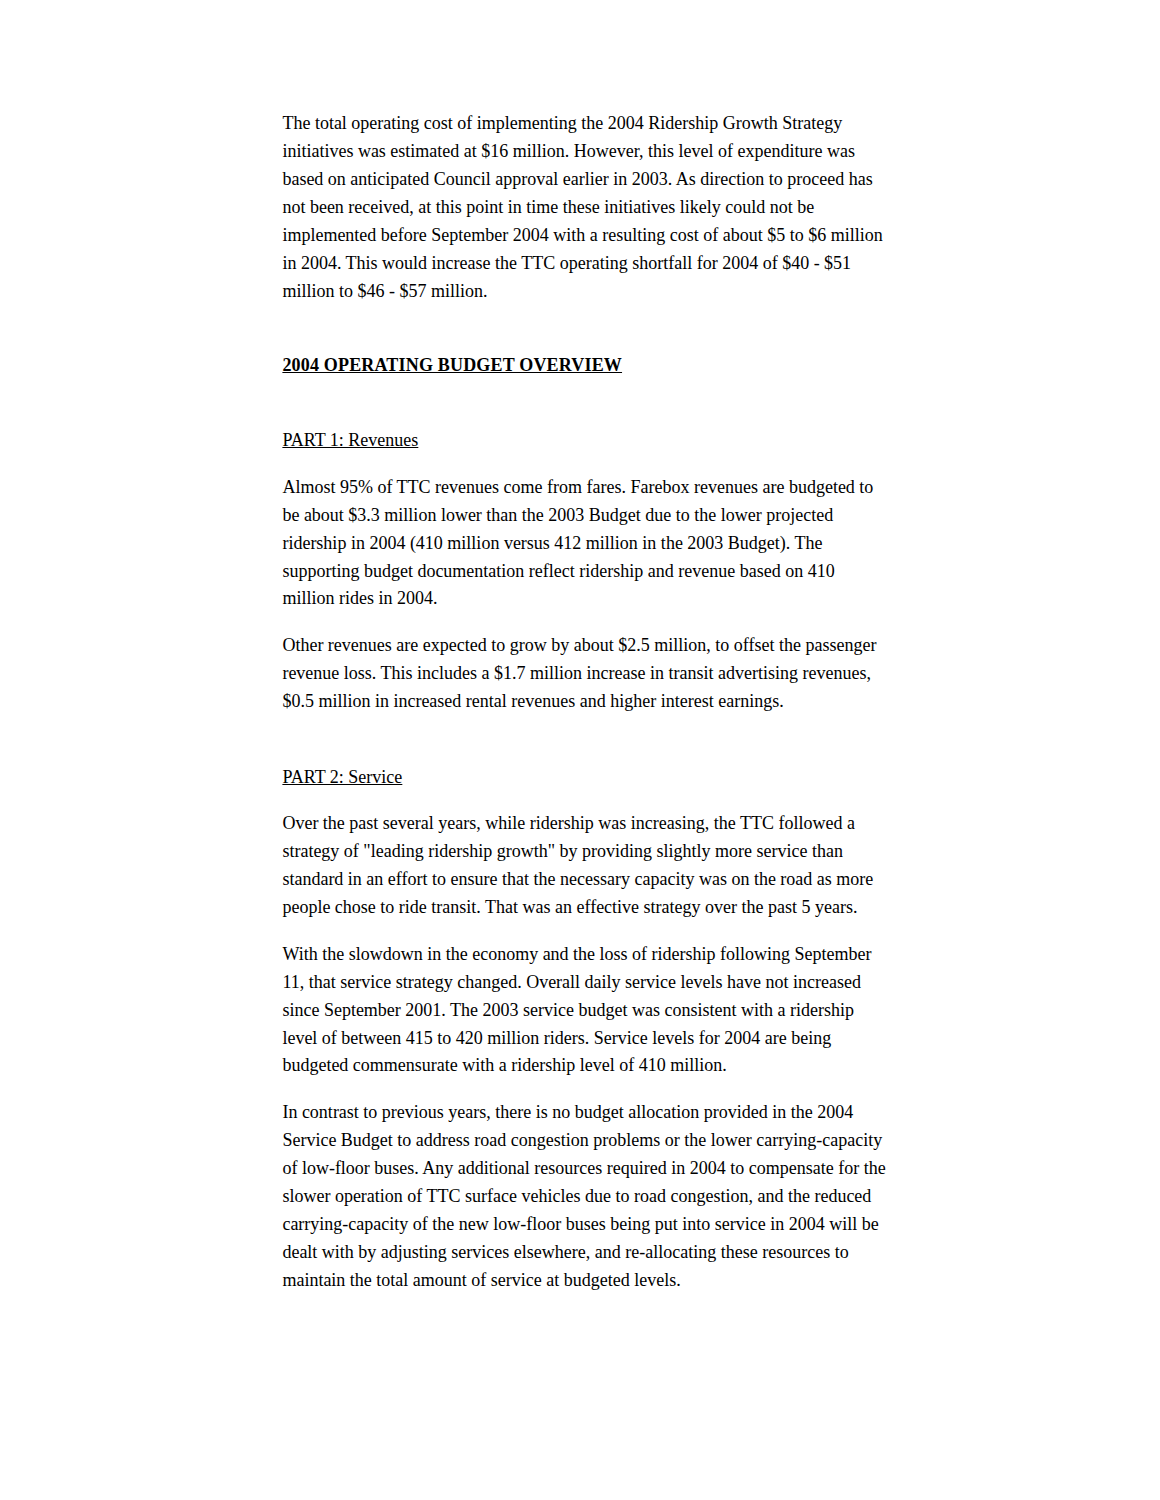The total operating cost of implementing the 2004 Ridership Growth Strategy initiatives was estimated at $16 million. However, this level of expenditure was based on anticipated Council approval earlier in 2003. As direction to proceed has not been received, at this point in time these initiatives likely could not be implemented before September 2004 with a resulting cost of about $5 to $6 million in 2004. This would increase the TTC operating shortfall for 2004 of $40 - $51 million to $46 - $57 million.
2004 OPERATING BUDGET OVERVIEW
PART 1: Revenues
Almost 95% of TTC revenues come from fares. Farebox revenues are budgeted to be about $3.3 million lower than the 2003 Budget due to the lower projected ridership in 2004 (410 million versus 412 million in the 2003 Budget). The supporting budget documentation reflect ridership and revenue based on 410 million rides in 2004.
Other revenues are expected to grow by about $2.5 million, to offset the passenger revenue loss. This includes a $1.7 million increase in transit advertising revenues, $0.5 million in increased rental revenues and higher interest earnings.
PART 2: Service
Over the past several years, while ridership was increasing, the TTC followed a strategy of "leading ridership growth" by providing slightly more service than standard in an effort to ensure that the necessary capacity was on the road as more people chose to ride transit. That was an effective strategy over the past 5 years.
With the slowdown in the economy and the loss of ridership following September 11, that service strategy changed. Overall daily service levels have not increased since September 2001. The 2003 service budget was consistent with a ridership level of between 415 to 420 million riders. Service levels for 2004 are being budgeted commensurate with a ridership level of 410 million.
In contrast to previous years, there is no budget allocation provided in the 2004 Service Budget to address road congestion problems or the lower carrying-capacity of low-floor buses. Any additional resources required in 2004 to compensate for the slower operation of TTC surface vehicles due to road congestion, and the reduced carrying-capacity of the new low-floor buses being put into service in 2004 will be dealt with by adjusting services elsewhere, and re-allocating these resources to maintain the total amount of service at budgeted levels.